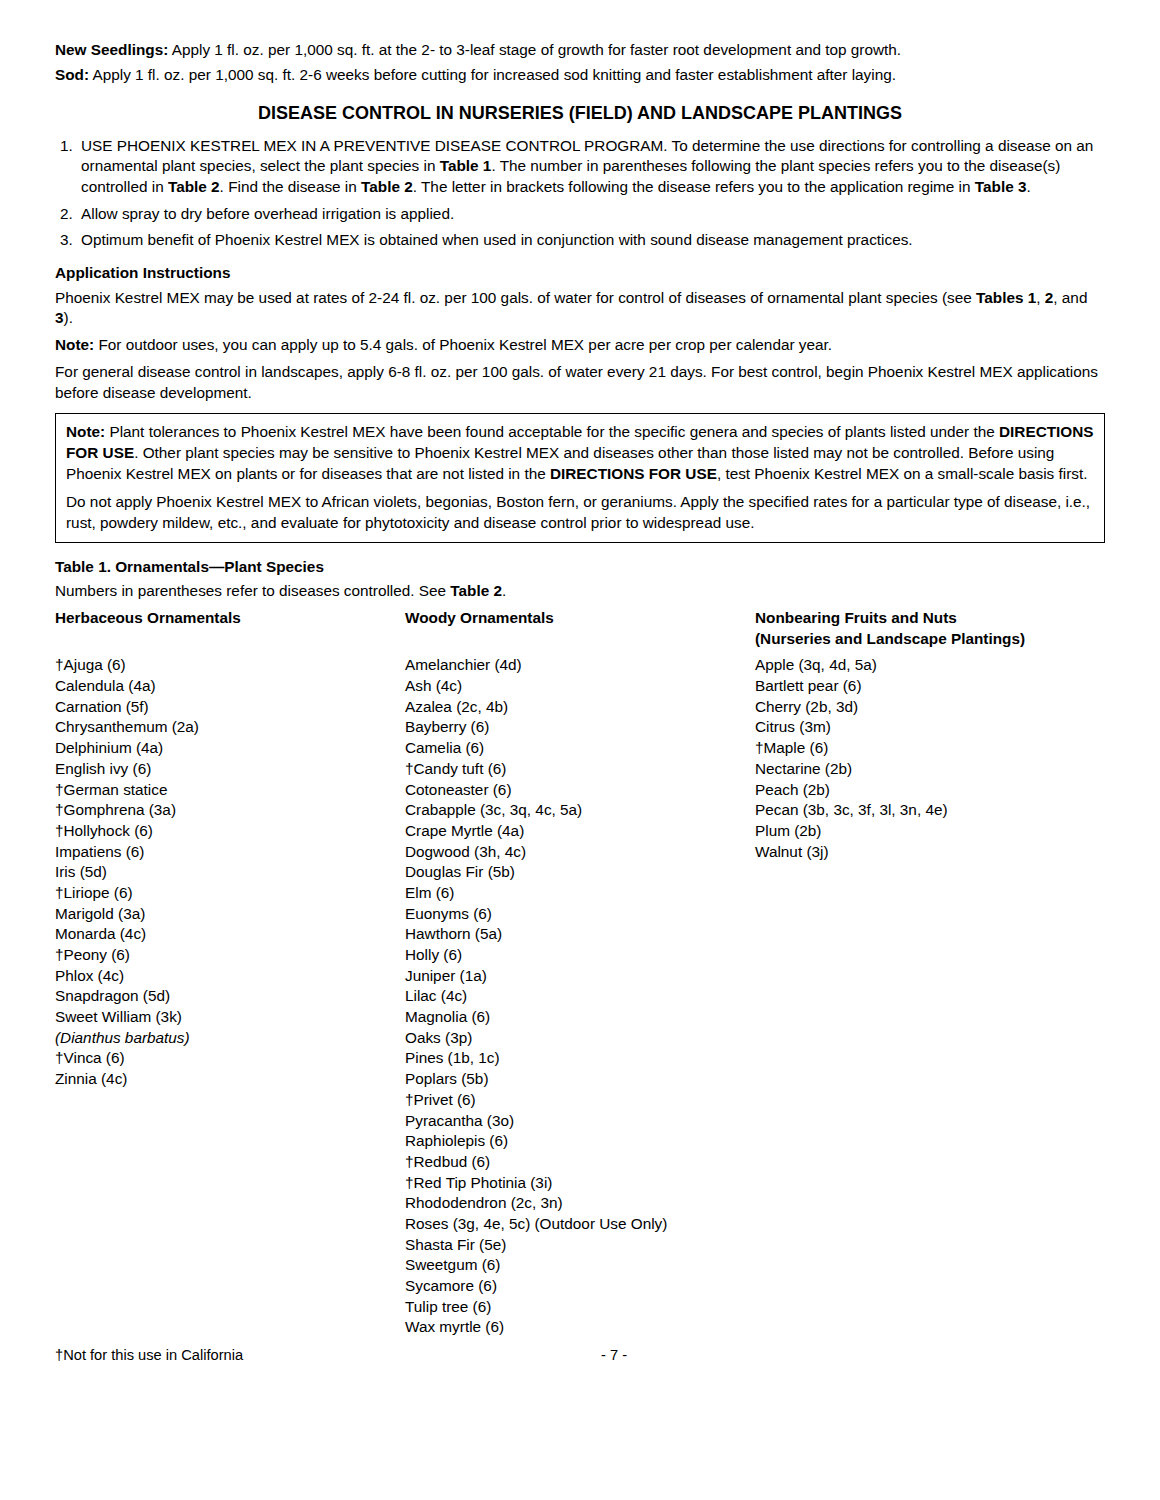New Seedlings: Apply 1 fl. oz. per 1,000 sq. ft. at the 2- to 3-leaf stage of growth for faster root development and top growth.
Sod: Apply 1 fl. oz. per 1,000 sq. ft. 2-6 weeks before cutting for increased sod knitting and faster establishment after laying.
DISEASE CONTROL IN NURSERIES (FIELD) AND LANDSCAPE PLANTINGS
USE PHOENIX KESTREL MEX IN A PREVENTIVE DISEASE CONTROL PROGRAM. To determine the use directions for controlling a disease on an ornamental plant species, select the plant species in Table 1. The number in parentheses following the plant species refers you to the disease(s) controlled in Table 2. Find the disease in Table 2. The letter in brackets following the disease refers you to the application regime in Table 3.
Allow spray to dry before overhead irrigation is applied.
Optimum benefit of Phoenix Kestrel MEX is obtained when used in conjunction with sound disease management practices.
Application Instructions
Phoenix Kestrel MEX may be used at rates of 2-24 fl. oz. per 100 gals. of water for control of diseases of ornamental plant species (see Tables 1, 2, and 3).
Note: For outdoor uses, you can apply up to 5.4 gals. of Phoenix Kestrel MEX per acre per crop per calendar year.
For general disease control in landscapes, apply 6-8 fl. oz. per 100 gals. of water every 21 days. For best control, begin Phoenix Kestrel MEX applications before disease development.
Note: Plant tolerances to Phoenix Kestrel MEX have been found acceptable for the specific genera and species of plants listed under the DIRECTIONS FOR USE. Other plant species may be sensitive to Phoenix Kestrel MEX and diseases other than those listed may not be controlled. Before using Phoenix Kestrel MEX on plants or for diseases that are not listed in the DIRECTIONS FOR USE, test Phoenix Kestrel MEX on a small-scale basis first.
Do not apply Phoenix Kestrel MEX to African violets, begonias, Boston fern, or geraniums. Apply the specified rates for a particular type of disease, i.e., rust, powdery mildew, etc., and evaluate for phytotoxicity and disease control prior to widespread use.
Table 1. Ornamentals—Plant Species
Numbers in parentheses refer to diseases controlled. See Table 2.
| Herbaceous Ornamentals | Woody Ornamentals | Nonbearing Fruits and Nuts (Nurseries and Landscape Plantings) |
| --- | --- | --- |
| †Ajuga (6) Calendula (4a) Carnation (5f) Chrysanthemum (2a) Delphinium (4a) English ivy (6) †German statice †Gomphrena (3a) †Hollyhock (6) Impatiens (6) Iris (5d) †Liriope (6) Marigold (3a) Monarda (4c) †Peony (6) Phlox (4c) Snapdragon (5d) Sweet William (3k) (Dianthus barbatus) †Vinca (6) Zinnia (4c) | Amelanchier (4d) Ash (4c) Azalea (2c, 4b) Bayberry (6) Camelia (6) †Candy tuft (6) Cotoneaster (6) Crabapple (3c, 3q, 4c, 5a) Crape Myrtle (4a) Dogwood (3h, 4c) Douglas Fir (5b) Elm (6) Euonyms (6) Hawthorn (5a) Holly (6) Juniper (1a) Lilac (4c) Magnolia (6) Oaks (3p) Pines (1b, 1c) Poplars (5b) †Privet (6) Pyracantha (3o) Raphiolepis (6) †Redbud (6) †Red Tip Photinia (3i) Rhododendron (2c, 3n) Roses (3g, 4e, 5c) (Outdoor Use Only) Shasta Fir (5e) Sweetgum (6) Sycamore (6) Tulip tree (6) Wax myrtle (6) | Apple (3q, 4d, 5a) Bartlett pear (6) Cherry (2b, 3d) Citrus (3m) †Maple (6) Nectarine (2b) Peach (2b) Pecan (3b, 3c, 3f, 3l, 3n, 4e) Plum (2b) Walnut (3j) |
†Not for this use in California
- 7 -